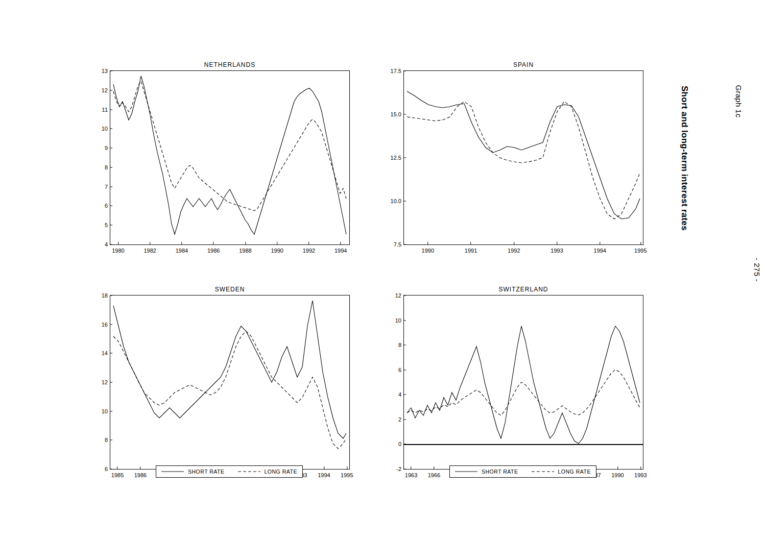- 275 -
Short and long-term interest rates
Graph 1c
NETHERLANDS
13
12
11
10
9
8
7
6
5
4
1980
1982
1984
1986
1988
1990
1992
1994
SPAIN
17.5
15.0
12.5
10.0
7.5
1990
1991
1992
1993
1994
1995
SWEDEN
18
16
14
12
10
8
6
1985
1986
1987
1988
1989
1990
1991
1992
1993
1994
1995
SHORT RATE
LONG RATE
SWITZERLAND
12
10
8
6
4
2
0
-2
1963
1966
1969
1972
1975
1978
1981
1984
1987
1990
1993
SHORT RATE
LONG RATE